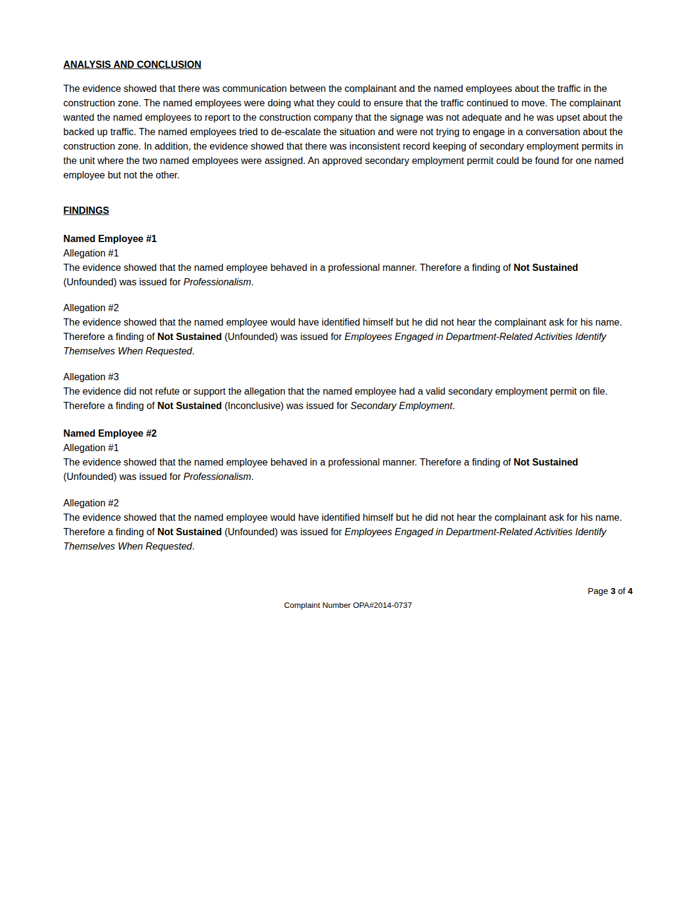ANALYSIS AND CONCLUSION
The evidence showed that there was communication between the complainant and the named employees about the traffic in the construction zone. The named employees were doing what they could to ensure that the traffic continued to move. The complainant wanted the named employees to report to the construction company that the signage was not adequate and he was upset about the backed up traffic. The named employees tried to de-escalate the situation and were not trying to engage in a conversation about the construction zone. In addition, the evidence showed that there was inconsistent record keeping of secondary employment permits in the unit where the two named employees were assigned. An approved secondary employment permit could be found for one named employee but not the other.
FINDINGS
Named Employee #1
Allegation #1
The evidence showed that the named employee behaved in a professional manner. Therefore a finding of Not Sustained (Unfounded) was issued for Professionalism.
Allegation #2
The evidence showed that the named employee would have identified himself but he did not hear the complainant ask for his name. Therefore a finding of Not Sustained (Unfounded) was issued for Employees Engaged in Department-Related Activities Identify Themselves When Requested.
Allegation #3
The evidence did not refute or support the allegation that the named employee had a valid secondary employment permit on file. Therefore a finding of Not Sustained (Inconclusive) was issued for Secondary Employment.
Named Employee #2
Allegation #1
The evidence showed that the named employee behaved in a professional manner. Therefore a finding of Not Sustained (Unfounded) was issued for Professionalism.
Allegation #2
The evidence showed that the named employee would have identified himself but he did not hear the complainant ask for his name. Therefore a finding of Not Sustained (Unfounded) was issued for Employees Engaged in Department-Related Activities Identify Themselves When Requested.
Page 3 of 4
Complaint Number OPA#2014-0737